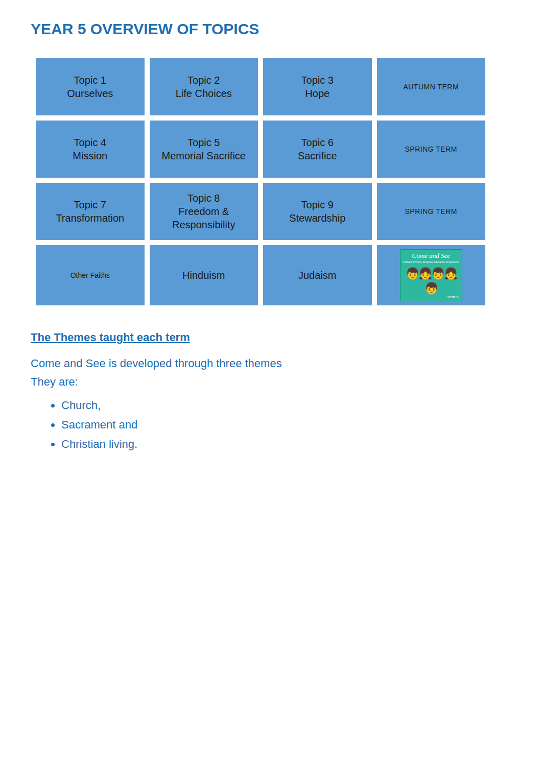YEAR 5 OVERVIEW OF TOPICS
| Topic 1 Ourselves | Topic 2 Life Choices | Topic 3 Hope | AUTUMN TERM |
| Topic 4 Mission | Topic 5 Memorial Sacrifice | Topic 6 Sacrifice | SPRING TERM |
| Topic 7 Transformation | Topic 8 Freedom & Responsibility | Topic 9 Stewardship | SPRING TERM |
| Other Faiths | Hinduism | Judaism | Come and See Catholic Primary Religious Education Programme 👦👧👦👧👦 Year 5 |
The Themes taught each term
Come and See is developed through three themes
They are:
Church,
Sacrament and
Christian living.